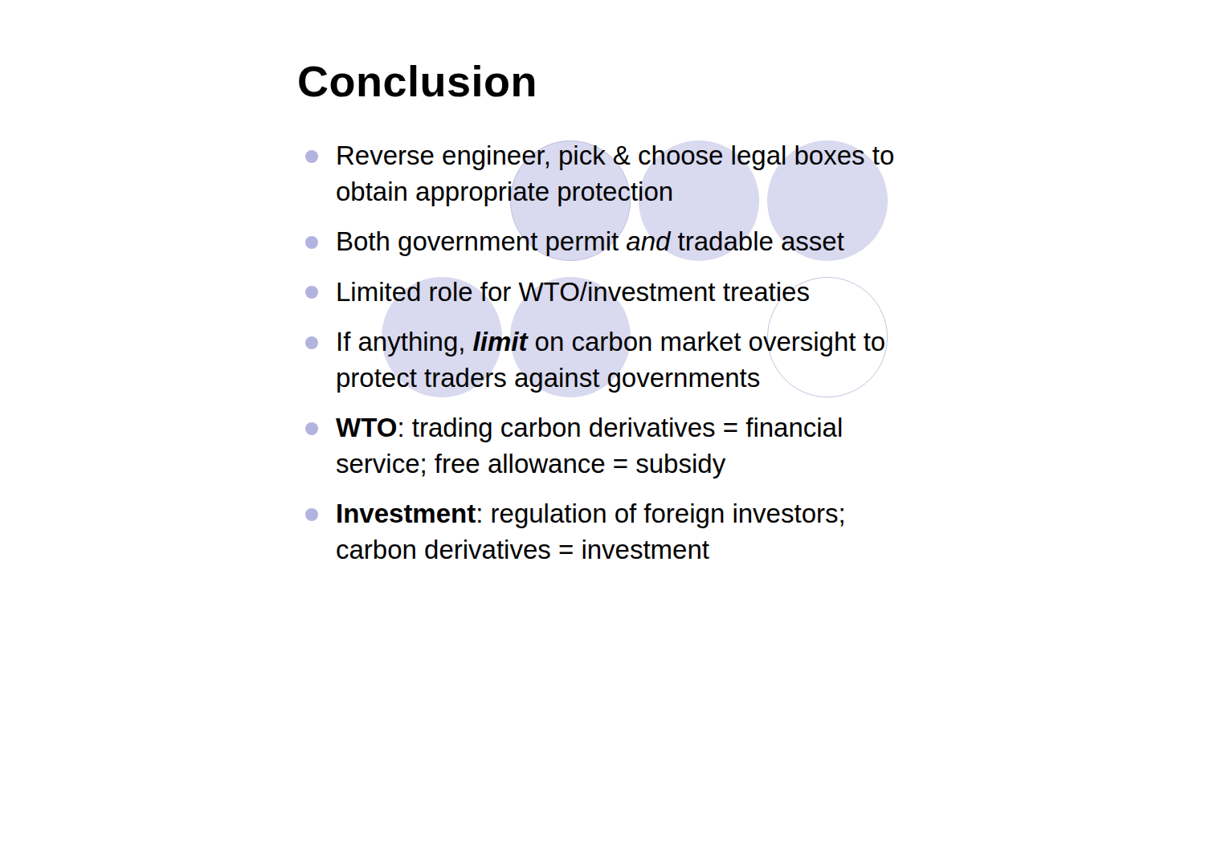Conclusion
Reverse engineer, pick & choose legal boxes to obtain appropriate protection
Both government permit and tradable asset
Limited role for WTO/investment treaties
If anything, limit on carbon market oversight to protect traders against governments
WTO: trading carbon derivatives = financial service; free allowance = subsidy
Investment: regulation of foreign investors; carbon derivatives = investment